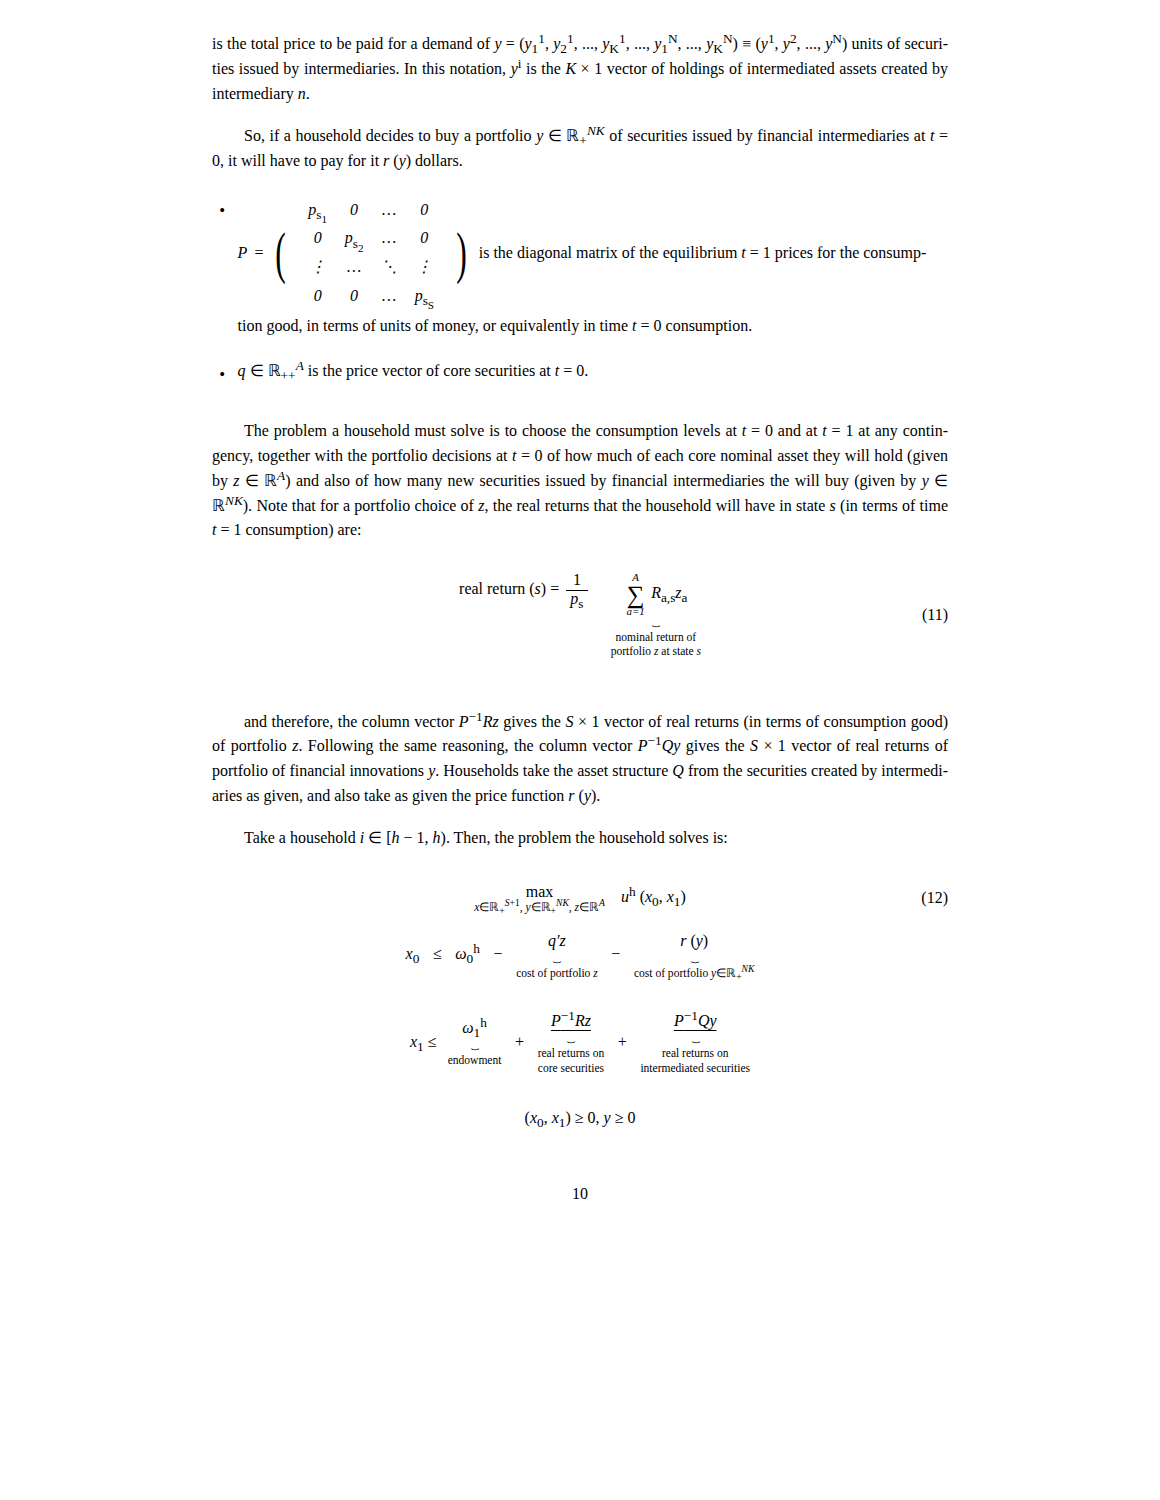is the total price to be paid for a demand of y = (y11, y21, ..., yK1, ..., y1N, ..., yKN) ≡ (y1, y2, ..., yN) units of securities issued by intermediaries. In this notation, yi is the K × 1 vector of holdings of intermediated assets created by intermediary n.
So, if a household decides to buy a portfolio y ∈ ℝ+NK of securities issued by financial intermediaries at t = 0, it will have to pay for it r (y) dollars.
P = (
| p s 1 | 0 | … | 0 |
| 0 | p s 2 | … | 0 |
| ⋮ | … | ⋱ | ⋮ |
| 0 | 0 | … | p s S |
) is the diagonal matrix of the equilibrium t = 1 prices for the consump-
tion good, in terms of units of money, or equivalently in time t = 0 consumption.
q ∈ ℝ++A is the price vector of core securities at t = 0.
The problem a household must solve is to choose the consumption levels at t = 0 and at t = 1 at any contingency, together with the portfolio decisions at t = 0 of how much of each core nominal asset they will hold (given by z ∈ ℝA) and also of how many new securities issued by financial intermediaries the will buy (given by y ∈ ℝNK). Note that for a portfolio choice of z, the real returns that the household will have in state s (in terms of time t = 1 consumption) are:
(11) real return (s) = 1 ps A ∑ a=1 Ra,sza ⏟ nominal return of
portfolio z at state s
and therefore, the column vector P−1Rz gives the S × 1 vector of real returns (in terms of consumption good) of portfolio z. Following the same reasoning, the column vector P−1Qy gives the S × 1 vector of real returns of portfolio of financial innovations y. Households take the asset structure Q from the securities created by intermediaries as given, and also take as given the price function r (y).
Take a household i ∈ [h − 1, h). Then, the problem the household solves is:
(12)
max x∈ℝ+S+1, y∈ℝ+NK, z∈ℝA uh (x0, x1)
| x 0 | ≤ | ω 0 h | − | q′z ⏟ cost of portfolio z | − | r ( y ) ⏟ cost of portfolio y ∈ℝ + NK |
| x 1 ≤ | ω 1 h ⏟ endowment | + | P −1 Rz ⏟ real returns on core securities | + | P −1 Qy ⏟ real returns on intermediated securities |
(x0, x1) ≥ 0, y ≥ 0
10